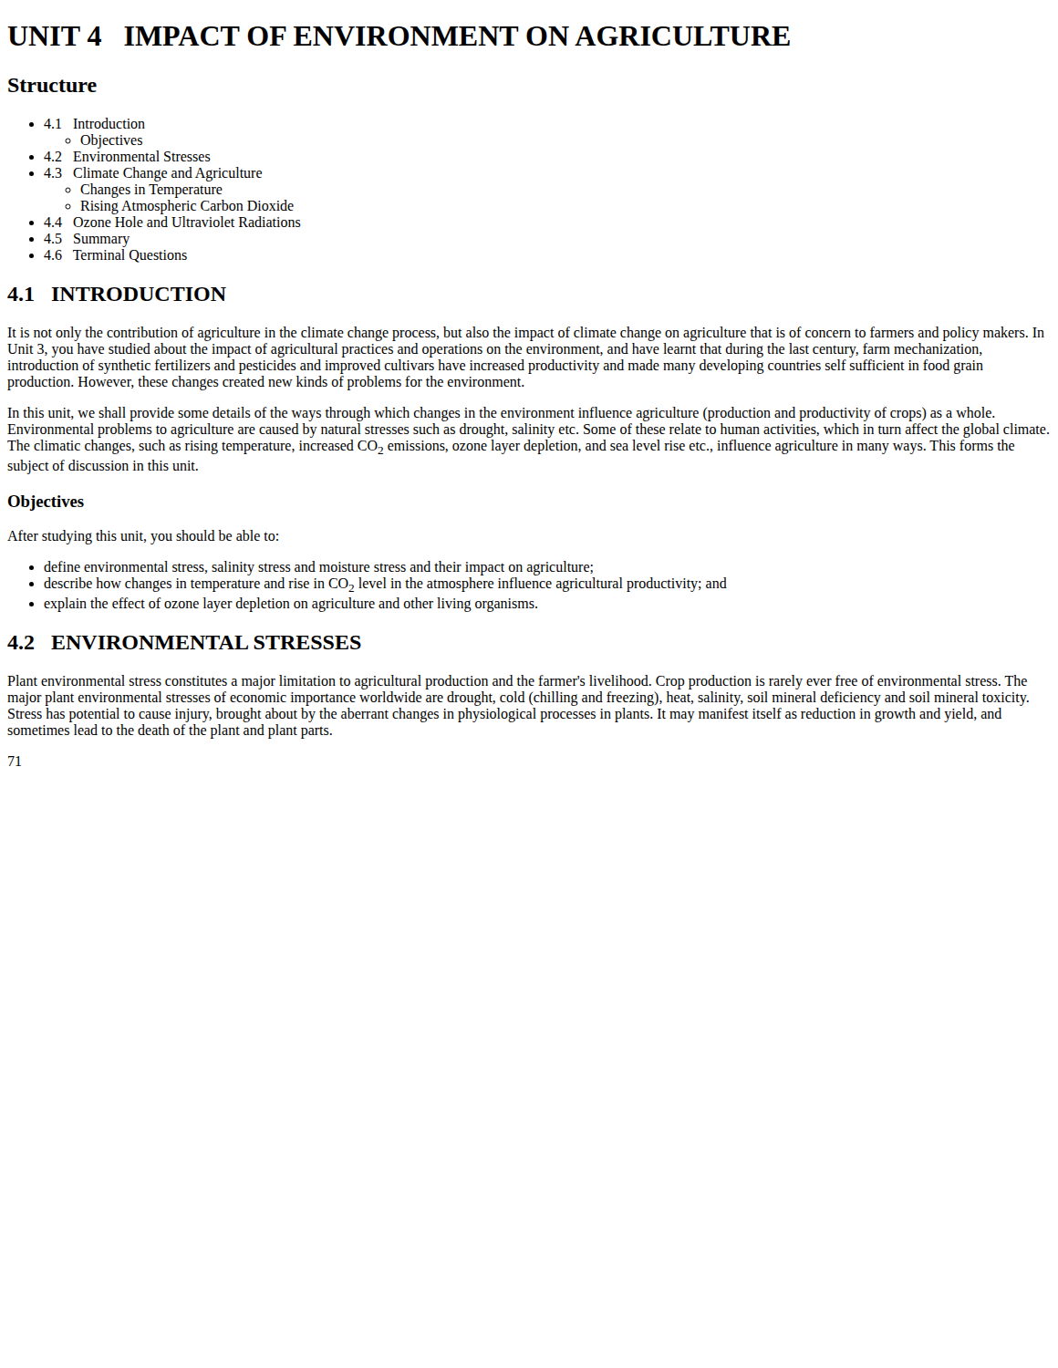UNIT 4 IMPACT OF ENVIRONMENT ON AGRICULTURE
Structure
4.1 Introduction
Objectives
4.2 Environmental Stresses
4.3 Climate Change and Agriculture
Changes in Temperature
Rising Atmospheric Carbon Dioxide
4.4 Ozone Hole and Ultraviolet Radiations
4.5 Summary
4.6 Terminal Questions
4.1 INTRODUCTION
It is not only the contribution of agriculture in the climate change process, but also the impact of climate change on agriculture that is of concern to farmers and policy makers. In Unit 3, you have studied about the impact of agricultural practices and operations on the environment, and have learnt that during the last century, farm mechanization, introduction of synthetic fertilizers and pesticides and improved cultivars have increased productivity and made many developing countries self sufficient in food grain production. However, these changes created new kinds of problems for the environment.
In this unit, we shall provide some details of the ways through which changes in the environment influence agriculture (production and productivity of crops) as a whole. Environmental problems to agriculture are caused by natural stresses such as drought, salinity etc. Some of these relate to human activities, which in turn affect the global climate. The climatic changes, such as rising temperature, increased CO2 emissions, ozone layer depletion, and sea level rise etc., influence agriculture in many ways. This forms the subject of discussion in this unit.
Objectives
After studying this unit, you should be able to:
define environmental stress, salinity stress and moisture stress and their impact on agriculture;
describe how changes in temperature and rise in CO2 level in the atmosphere influence agricultural productivity; and
explain the effect of ozone layer depletion on agriculture and other living organisms.
4.2 ENVIRONMENTAL STRESSES
Plant environmental stress constitutes a major limitation to agricultural production and the farmer's livelihood. Crop production is rarely ever free of environmental stress. The major plant environmental stresses of economic importance worldwide are drought, cold (chilling and freezing), heat, salinity, soil mineral deficiency and soil mineral toxicity. Stress has potential to cause injury, brought about by the aberrant changes in physiological processes in plants. It may manifest itself as reduction in growth and yield, and sometimes lead to the death of the plant and plant parts.
71